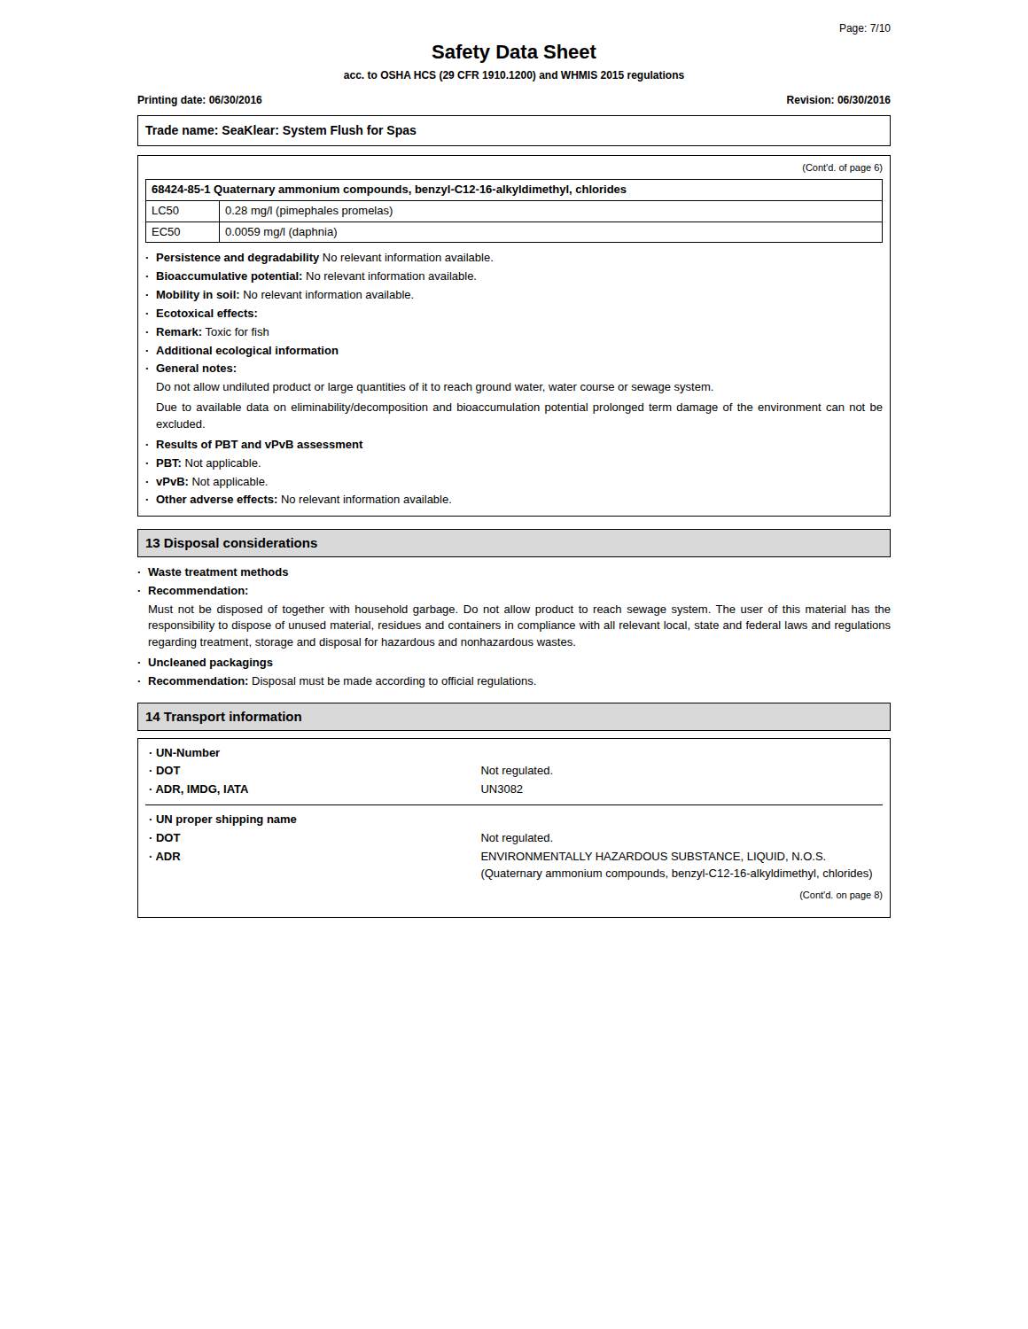Page: 7/10
Safety Data Sheet
acc. to OSHA HCS (29 CFR 1910.1200) and WHMIS 2015 regulations
Printing date: 06/30/2016 Revision: 06/30/2016
Trade name: SeaKlear: System Flush for Spas
(Cont'd. of page 6)
| 68424-85-1 Quaternary ammonium compounds, benzyl-C12-16-alkyldimethyl, chlorides |
| --- |
| LC50 | 0.28 mg/l (pimephales promelas) |
| EC50 | 0.0059 mg/l (daphnia) |
Persistence and degradability No relevant information available.
Bioaccumulative potential: No relevant information available.
Mobility in soil: No relevant information available.
Ecotoxical effects:
Remark: Toxic for fish
Additional ecological information
General notes:
Do not allow undiluted product or large quantities of it to reach ground water, water course or sewage system.
Due to available data on eliminability/decomposition and bioaccumulation potential prolonged term damage of the environment can not be excluded.
Results of PBT and vPvB assessment
PBT: Not applicable.
vPvB: Not applicable.
Other adverse effects: No relevant information available.
13 Disposal considerations
Waste treatment methods
Recommendation:
Must not be disposed of together with household garbage. Do not allow product to reach sewage system. The user of this material has the responsibility to dispose of unused material, residues and containers in compliance with all relevant local, state and federal laws and regulations regarding treatment, storage and disposal for hazardous and nonhazardous wastes.
Uncleaned packagings
Recommendation: Disposal must be made according to official regulations.
14 Transport information
| UN-Number | |
| DOT | Not regulated. |
| ADR, IMDG, IATA | UN3082 |
| UN proper shipping name | |
| DOT | Not regulated. |
| ADR | ENVIRONMENTALLY HAZARDOUS SUBSTANCE, LIQUID, N.O.S. (Quaternary ammonium compounds, benzyl-C12-16-alkyldimethyl, chlorides) |
(Cont'd. on page 8)